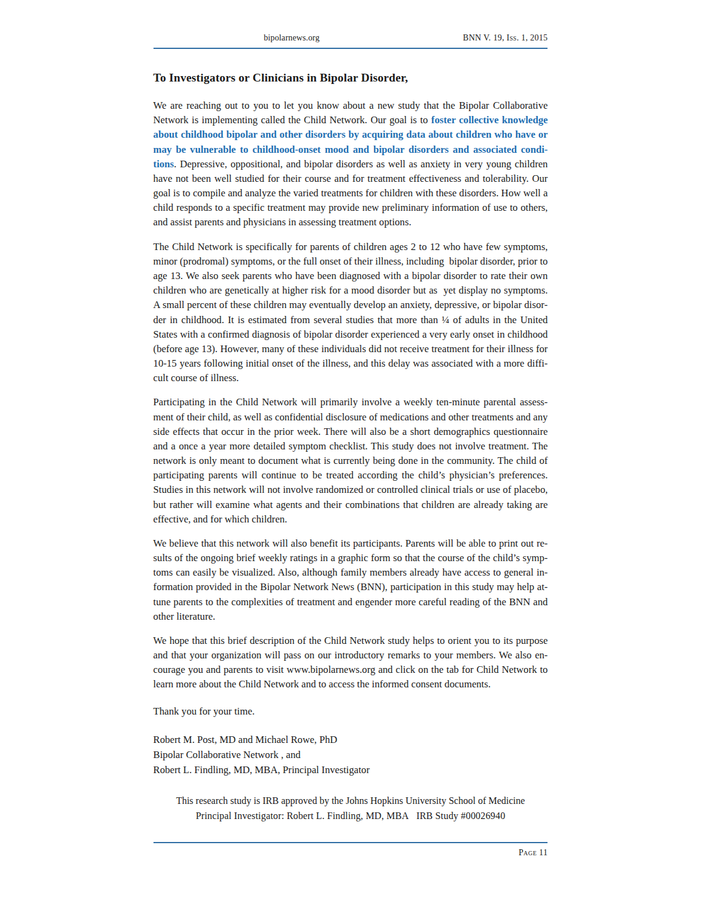bipolarnews.org
BNN V. 19, Iss. 1, 2015
To Investigators or Clinicians in Bipolar Disorder,
We are reaching out to you to let you know about a new study that the Bipolar Collaborative Network is implementing called the Child Network. Our goal is to foster collective knowledge about childhood bipolar and other disorders by acquiring data about children who have or may be vulnerable to childhood-onset mood and bipolar disorders and associated conditions. Depressive, oppositional, and bipolar disorders as well as anxiety in very young children have not been well studied for their course and for treatment effectiveness and tolerability. Our goal is to compile and analyze the varied treatments for children with these disorders. How well a child responds to a specific treatment may provide new preliminary information of use to others, and assist parents and physicians in assessing treatment options.
The Child Network is specifically for parents of children ages 2 to 12 who have few symptoms, minor (prodromal) symptoms, or the full onset of their illness, including bipolar disorder, prior to age 13. We also seek parents who have been diagnosed with a bipolar disorder to rate their own children who are genetically at higher risk for a mood disorder but as yet display no symptoms. A small percent of these children may eventually develop an anxiety, depressive, or bipolar disorder in childhood. It is estimated from several studies that more than ¼ of adults in the United States with a confirmed diagnosis of bipolar disorder experienced a very early onset in childhood (before age 13). However, many of these individuals did not receive treatment for their illness for 10-15 years following initial onset of the illness, and this delay was associated with a more difficult course of illness.
Participating in the Child Network will primarily involve a weekly ten-minute parental assessment of their child, as well as confidential disclosure of medications and other treatments and any side effects that occur in the prior week. There will also be a short demographics questionnaire and a once a year more detailed symptom checklist. This study does not involve treatment. The network is only meant to document what is currently being done in the community. The child of participating parents will continue to be treated according the child’s physician’s preferences. Studies in this network will not involve randomized or controlled clinical trials or use of placebo, but rather will examine what agents and their combinations that children are already taking are effective, and for which children.
We believe that this network will also benefit its participants. Parents will be able to print out results of the ongoing brief weekly ratings in a graphic form so that the course of the child’s symptoms can easily be visualized. Also, although family members already have access to general information provided in the Bipolar Network News (BNN), participation in this study may help attune parents to the complexities of treatment and engender more careful reading of the BNN and other literature.
We hope that this brief description of the Child Network study helps to orient you to its purpose and that your organization will pass on our introductory remarks to your members. We also encourage you and parents to visit www.bipolarnews.org and click on the tab for Child Network to learn more about the Child Network and to access the informed consent documents.
Thank you for your time.
Robert M. Post, MD and Michael Rowe, PhD
Bipolar Collaborative Network , and
Robert L. Findling, MD, MBA, Principal Investigator
This research study is IRB approved by the Johns Hopkins University School of Medicine
Principal Investigator: Robert L. Findling, MD, MBA IRB Study #00026940
Page 11